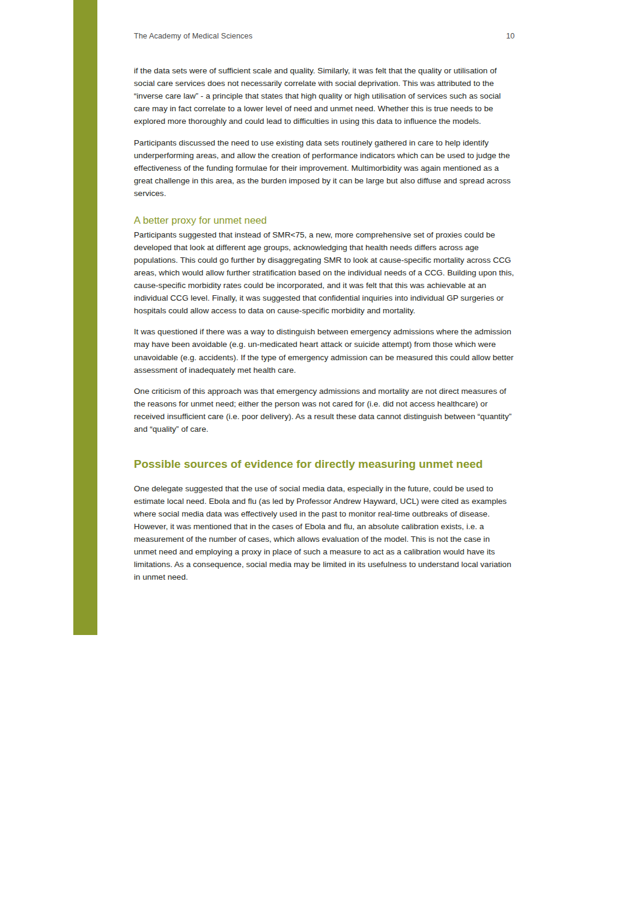The Academy of Medical Sciences 10
if the data sets were of sufficient scale and quality. Similarly, it was felt that the quality or utilisation of social care services does not necessarily correlate with social deprivation. This was attributed to the “inverse care law” - a principle that states that high quality or high utilisation of services such as social care may in fact correlate to a lower level of need and unmet need. Whether this is true needs to be explored more thoroughly and could lead to difficulties in using this data to influence the models.
Participants discussed the need to use existing data sets routinely gathered in care to help identify underperforming areas, and allow the creation of performance indicators which can be used to judge the effectiveness of the funding formulae for their improvement. Multimorbidity was again mentioned as a great challenge in this area, as the burden imposed by it can be large but also diffuse and spread across services.
A better proxy for unmet need
Participants suggested that instead of SMR<75, a new, more comprehensive set of proxies could be developed that look at different age groups, acknowledging that health needs differs across age populations. This could go further by disaggregating SMR to look at cause-specific mortality across CCG areas, which would allow further stratification based on the individual needs of a CCG. Building upon this, cause-specific morbidity rates could be incorporated, and it was felt that this was achievable at an individual CCG level. Finally, it was suggested that confidential inquiries into individual GP surgeries or hospitals could allow access to data on cause-specific morbidity and mortality.
It was questioned if there was a way to distinguish between emergency admissions where the admission may have been avoidable (e.g. un-medicated heart attack or suicide attempt) from those which were unavoidable (e.g. accidents). If the type of emergency admission can be measured this could allow better assessment of inadequately met health care.
One criticism of this approach was that emergency admissions and mortality are not direct measures of the reasons for unmet need; either the person was not cared for (i.e. did not access healthcare) or received insufficient care (i.e. poor delivery). As a result these data cannot distinguish between “quantity” and “quality” of care.
Possible sources of evidence for directly measuring unmet need
One delegate suggested that the use of social media data, especially in the future, could be used to estimate local need. Ebola and flu (as led by Professor Andrew Hayward, UCL) were cited as examples where social media data was effectively used in the past to monitor real-time outbreaks of disease. However, it was mentioned that in the cases of Ebola and flu, an absolute calibration exists, i.e. a measurement of the number of cases, which allows evaluation of the model. This is not the case in unmet need and employing a proxy in place of such a measure to act as a calibration would have its limitations. As a consequence, social media may be limited in its usefulness to understand local variation in unmet need.